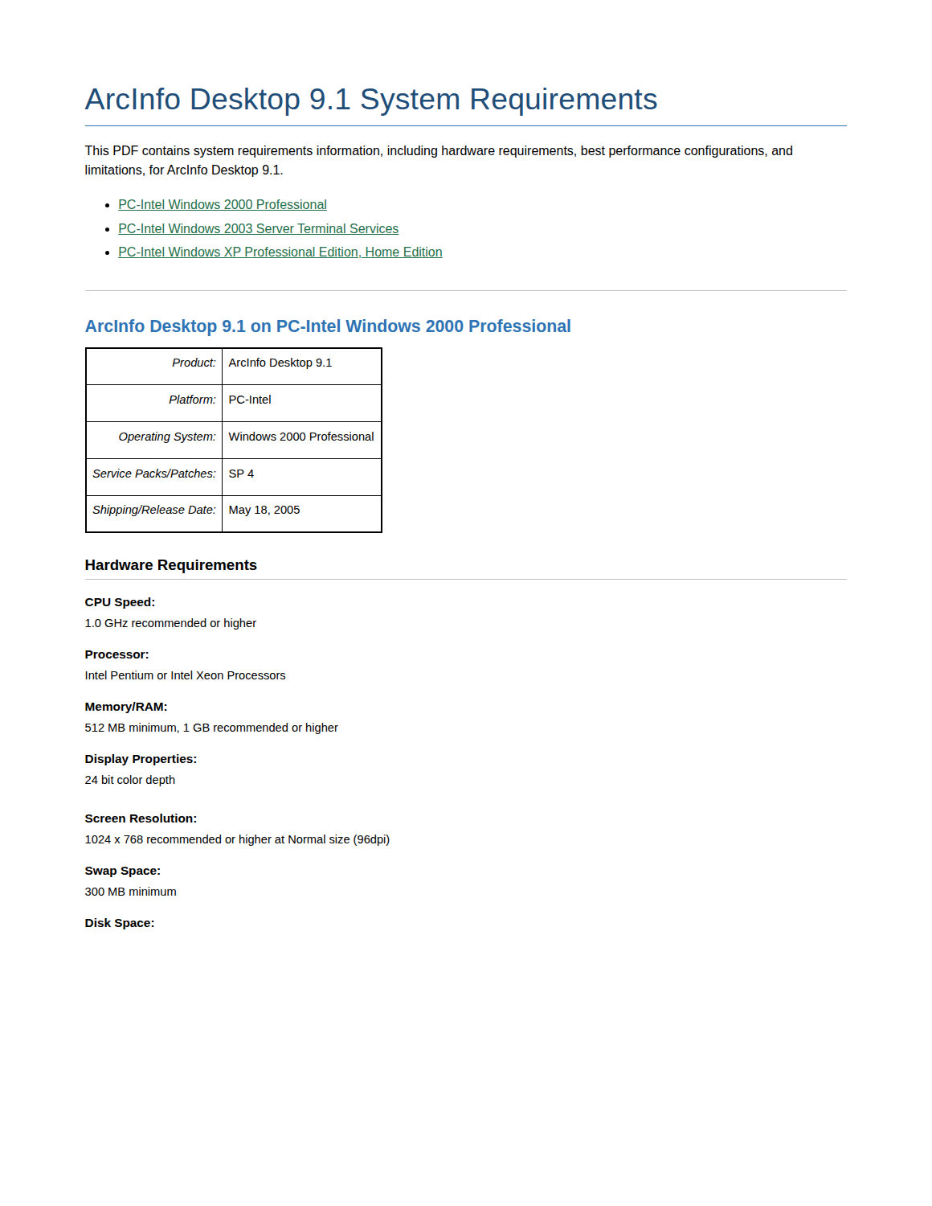ArcInfo Desktop 9.1 System Requirements
This PDF contains system requirements information, including hardware requirements, best performance configurations, and limitations, for ArcInfo Desktop 9.1.
PC-Intel Windows 2000 Professional
PC-Intel Windows 2003 Server Terminal Services
PC-Intel Windows XP Professional Edition, Home Edition
ArcInfo Desktop 9.1 on PC-Intel Windows 2000 Professional
| Product: | ArcInfo Desktop 9.1 |
| Platform: | PC-Intel |
| Operating System: | Windows 2000 Professional |
| Service Packs/Patches: | SP 4 |
| Shipping/Release Date: | May 18, 2005 |
Hardware Requirements
CPU Speed:
1.0 GHz recommended or higher
Processor:
Intel Pentium or Intel Xeon Processors
Memory/RAM:
512 MB minimum, 1 GB recommended or higher
Display Properties:
24 bit color depth
Screen Resolution:
1024 x 768 recommended or higher at Normal size (96dpi)
Swap Space:
300 MB minimum
Disk Space: